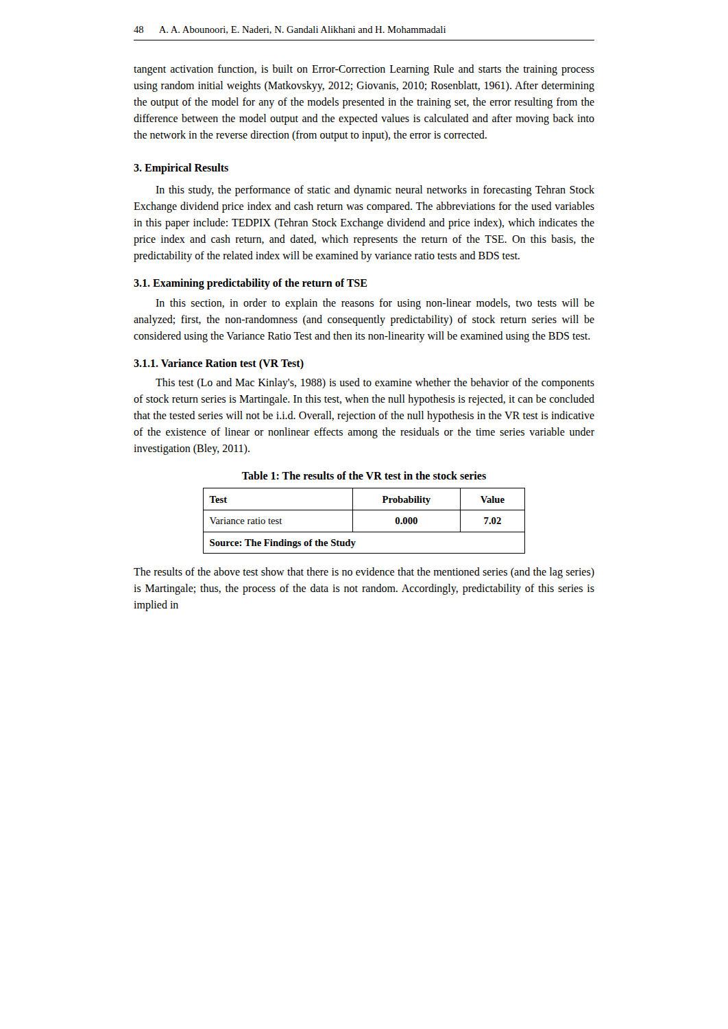48 A. A. Abounoori, E. Naderi, N. Gandali Alikhani and H. Mohammadali
tangent activation function, is built on Error-Correction Learning Rule and starts the training process using random initial weights (Matkovskyy, 2012; Giovanis, 2010; Rosenblatt, 1961). After determining the output of the model for any of the models presented in the training set, the error resulting from the difference between the model output and the expected values is calculated and after moving back into the network in the reverse direction (from output to input), the error is corrected.
3. Empirical Results
In this study, the performance of static and dynamic neural networks in forecasting Tehran Stock Exchange dividend price index and cash return was compared. The abbreviations for the used variables in this paper include: TEDPIX (Tehran Stock Exchange dividend and price index), which indicates the price index and cash return, and dated, which represents the return of the TSE. On this basis, the predictability of the related index will be examined by variance ratio tests and BDS test.
3.1. Examining predictability of the return of TSE
In this section, in order to explain the reasons for using non-linear models, two tests will be analyzed; first, the non-randomness (and consequently predictability) of stock return series will be considered using the Variance Ratio Test and then its non-linearity will be examined using the BDS test.
3.1.1. Variance Ration test (VR Test)
This test (Lo and Mac Kinlay's, 1988) is used to examine whether the behavior of the components of stock return series is Martingale. In this test, when the null hypothesis is rejected, it can be concluded that the tested series will not be i.i.d. Overall, rejection of the null hypothesis in the VR test is indicative of the existence of linear or nonlinear effects among the residuals or the time series variable under investigation (Bley, 2011).
Table 1: The results of the VR test in the stock series
| Test | Probability | Value |
| --- | --- | --- |
| Variance ratio test | 0.000 | 7.02 |
| Source: The Findings of the Study |
The results of the above test show that there is no evidence that the mentioned series (and the lag series) is Martingale; thus, the process of the data is not random. Accordingly, predictability of this series is implied in